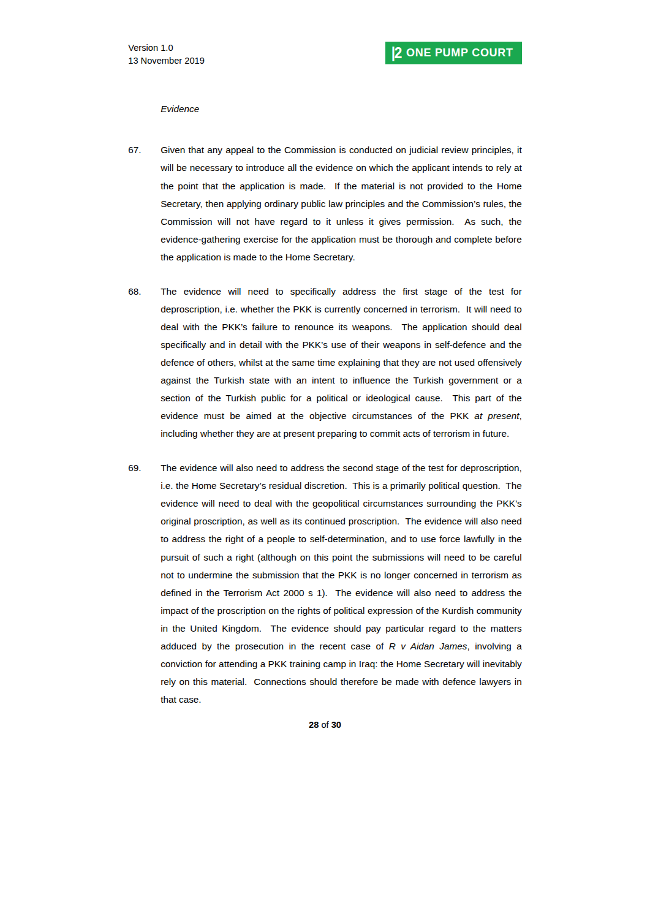Version 1.0
13 November 2019
|2 ONE PUMP COURT
Evidence
67. Given that any appeal to the Commission is conducted on judicial review principles, it will be necessary to introduce all the evidence on which the applicant intends to rely at the point that the application is made. If the material is not provided to the Home Secretary, then applying ordinary public law principles and the Commission’s rules, the Commission will not have regard to it unless it gives permission. As such, the evidence-gathering exercise for the application must be thorough and complete before the application is made to the Home Secretary.
68. The evidence will need to specifically address the first stage of the test for deproscription, i.e. whether the PKK is currently concerned in terrorism. It will need to deal with the PKK’s failure to renounce its weapons. The application should deal specifically and in detail with the PKK’s use of their weapons in self-defence and the defence of others, whilst at the same time explaining that they are not used offensively against the Turkish state with an intent to influence the Turkish government or a section of the Turkish public for a political or ideological cause. This part of the evidence must be aimed at the objective circumstances of the PKK at present, including whether they are at present preparing to commit acts of terrorism in future.
69. The evidence will also need to address the second stage of the test for deproscription, i.e. the Home Secretary’s residual discretion. This is a primarily political question. The evidence will need to deal with the geopolitical circumstances surrounding the PKK’s original proscription, as well as its continued proscription. The evidence will also need to address the right of a people to self-determination, and to use force lawfully in the pursuit of such a right (although on this point the submissions will need to be careful not to undermine the submission that the PKK is no longer concerned in terrorism as defined in the Terrorism Act 2000 s 1). The evidence will also need to address the impact of the proscription on the rights of political expression of the Kurdish community in the United Kingdom. The evidence should pay particular regard to the matters adduced by the prosecution in the recent case of R v Aidan James, involving a conviction for attending a PKK training camp in Iraq: the Home Secretary will inevitably rely on this material. Connections should therefore be made with defence lawyers in that case.
28 of 30